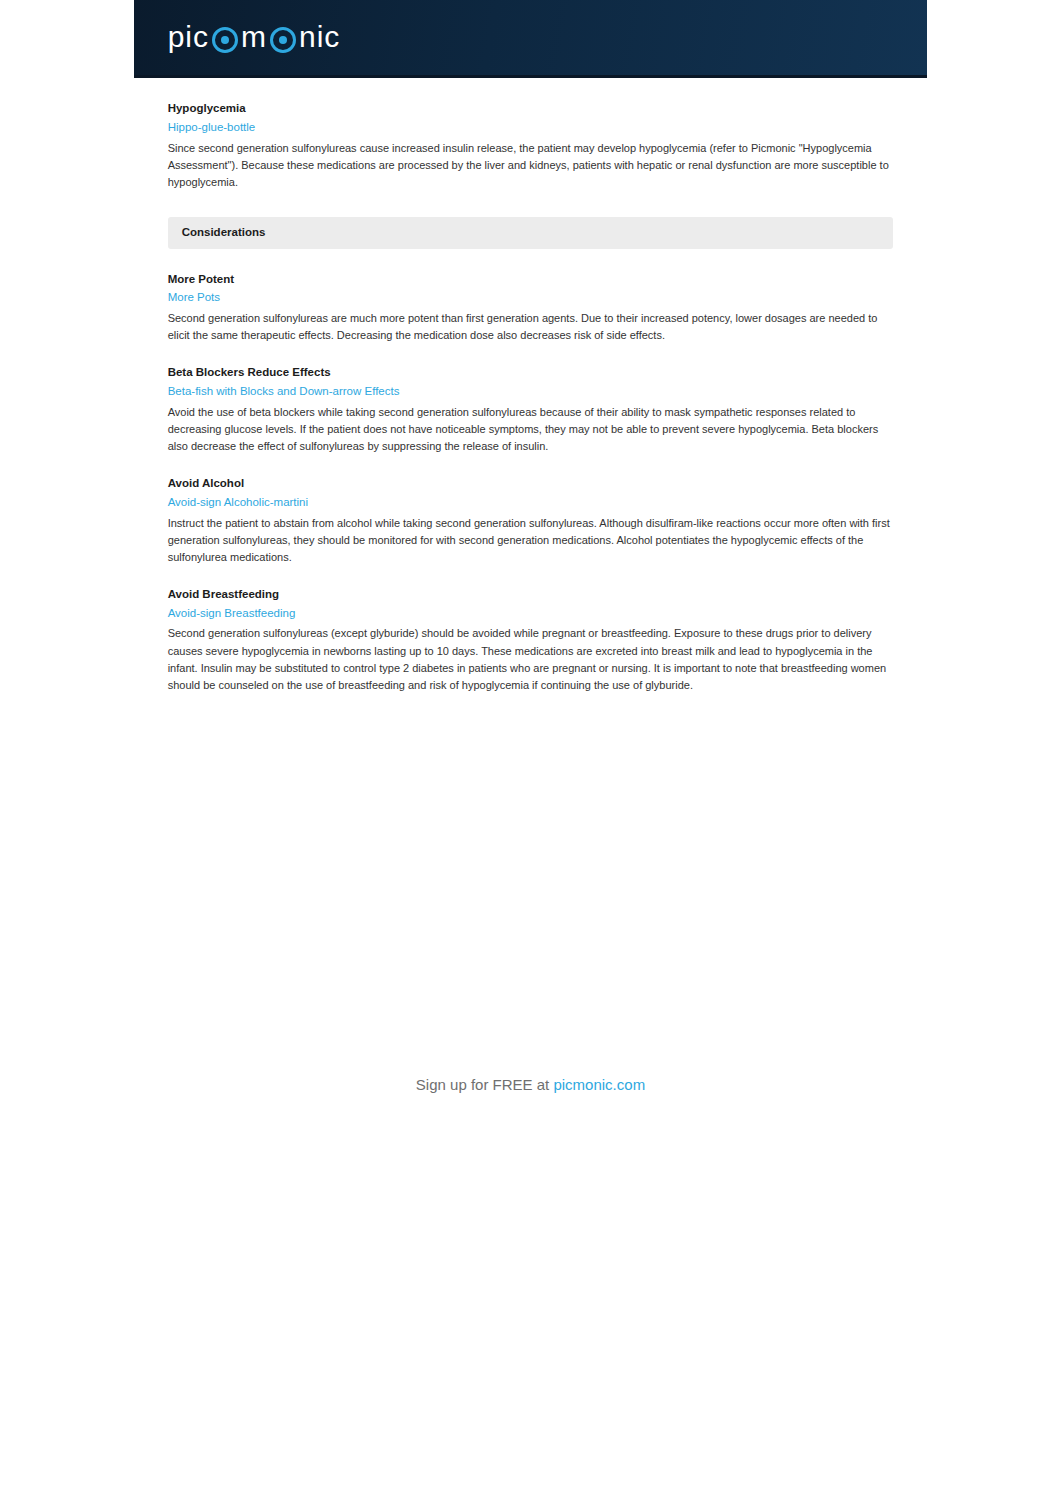pic m nic
Hypoglycemia
Hippo-glue-bottle
Since second generation sulfonylureas cause increased insulin release, the patient may develop hypoglycemia (refer to Picmonic "Hypoglycemia Assessment"). Because these medications are processed by the liver and kidneys, patients with hepatic or renal dysfunction are more susceptible to hypoglycemia.
Considerations
More Potent
More Pots
Second generation sulfonylureas are much more potent than first generation agents. Due to their increased potency, lower dosages are needed to elicit the same therapeutic effects. Decreasing the medication dose also decreases risk of side effects.
Beta Blockers Reduce Effects
Beta-fish with Blocks and Down-arrow Effects
Avoid the use of beta blockers while taking second generation sulfonylureas because of their ability to mask sympathetic responses related to decreasing glucose levels. If the patient does not have noticeable symptoms, they may not be able to prevent severe hypoglycemia. Beta blockers also decrease the effect of sulfonylureas by suppressing the release of insulin.
Avoid Alcohol
Avoid-sign Alcoholic-martini
Instruct the patient to abstain from alcohol while taking second generation sulfonylureas. Although disulfiram-like reactions occur more often with first generation sulfonylureas, they should be monitored for with second generation medications. Alcohol potentiates the hypoglycemic effects of the sulfonylurea medications.
Avoid Breastfeeding
Avoid-sign Breastfeeding
Second generation sulfonylureas (except glyburide) should be avoided while pregnant or breastfeeding. Exposure to these drugs prior to delivery causes severe hypoglycemia in newborns lasting up to 10 days. These medications are excreted into breast milk and lead to hypoglycemia in the infant. Insulin may be substituted to control type 2 diabetes in patients who are pregnant or nursing. It is important to note that breastfeeding women should be counseled on the use of breastfeeding and risk of hypoglycemia if continuing the use of glyburide.
Sign up for FREE at picmonic.com